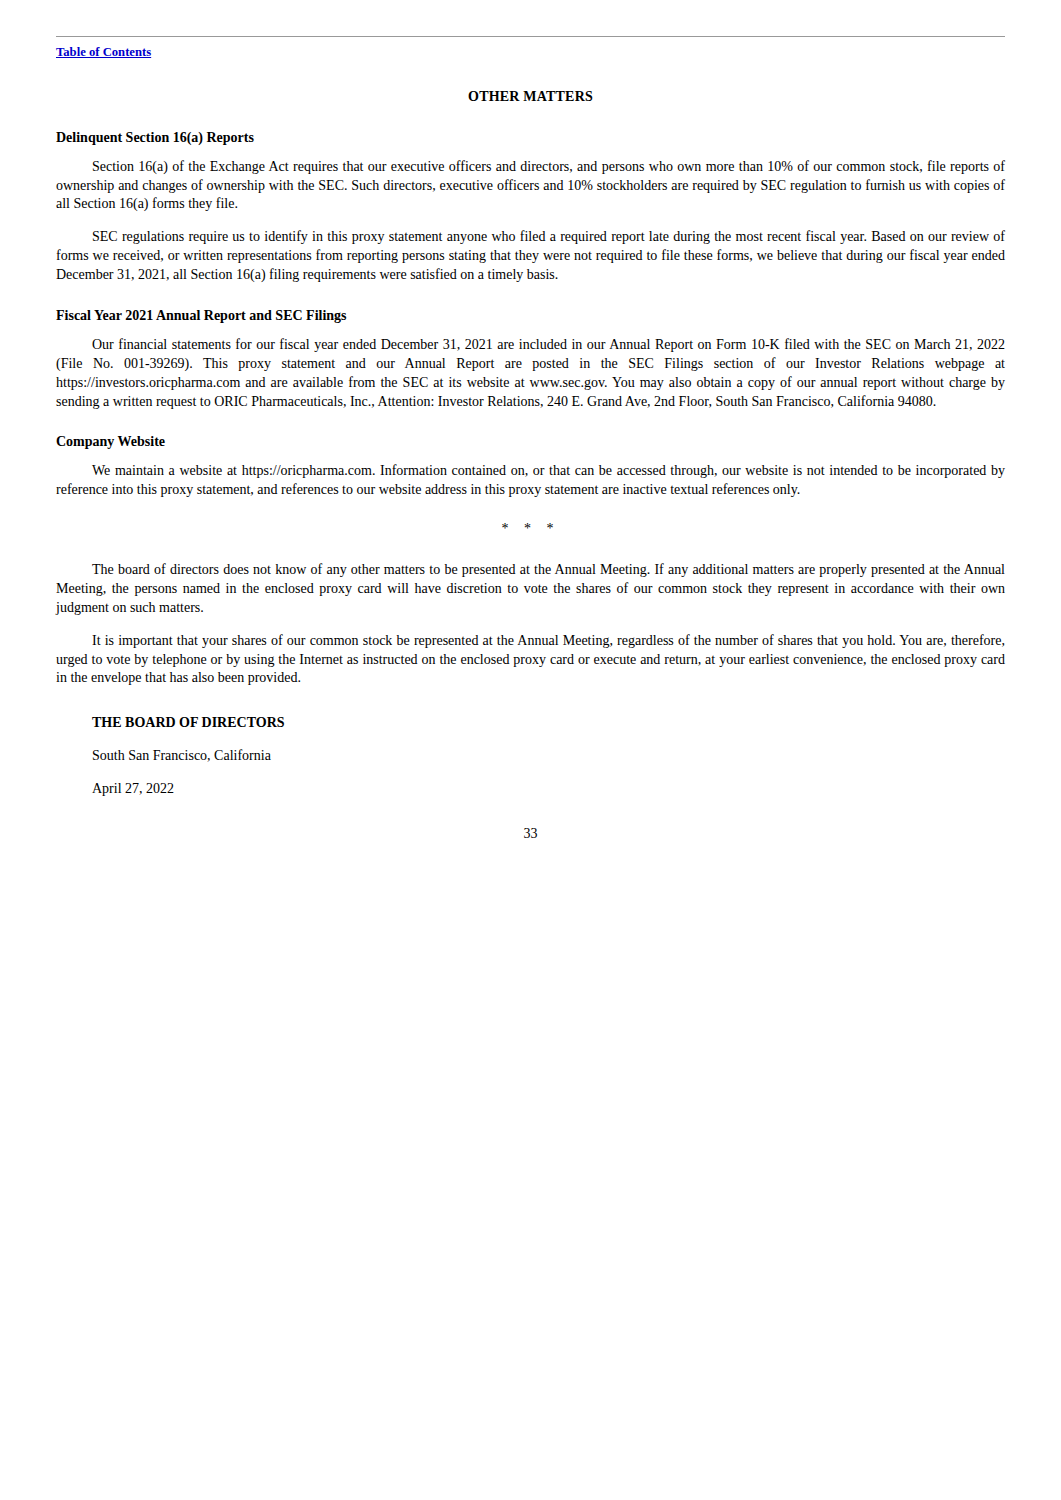Table of Contents
OTHER MATTERS
Delinquent Section 16(a) Reports
Section 16(a) of the Exchange Act requires that our executive officers and directors, and persons who own more than 10% of our common stock, file reports of ownership and changes of ownership with the SEC. Such directors, executive officers and 10% stockholders are required by SEC regulation to furnish us with copies of all Section 16(a) forms they file.
SEC regulations require us to identify in this proxy statement anyone who filed a required report late during the most recent fiscal year. Based on our review of forms we received, or written representations from reporting persons stating that they were not required to file these forms, we believe that during our fiscal year ended December 31, 2021, all Section 16(a) filing requirements were satisfied on a timely basis.
Fiscal Year 2021 Annual Report and SEC Filings
Our financial statements for our fiscal year ended December 31, 2021 are included in our Annual Report on Form 10-K filed with the SEC on March 21, 2022 (File No. 001-39269). This proxy statement and our Annual Report are posted in the SEC Filings section of our Investor Relations webpage at https://investors.oricpharma.com and are available from the SEC at its website at www.sec.gov. You may also obtain a copy of our annual report without charge by sending a written request to ORIC Pharmaceuticals, Inc., Attention: Investor Relations, 240 E. Grand Ave, 2nd Floor, South San Francisco, California 94080.
Company Website
We maintain a website at https://oricpharma.com. Information contained on, or that can be accessed through, our website is not intended to be incorporated by reference into this proxy statement, and references to our website address in this proxy statement are inactive textual references only.
* * *
The board of directors does not know of any other matters to be presented at the Annual Meeting. If any additional matters are properly presented at the Annual Meeting, the persons named in the enclosed proxy card will have discretion to vote the shares of our common stock they represent in accordance with their own judgment on such matters.
It is important that your shares of our common stock be represented at the Annual Meeting, regardless of the number of shares that you hold. You are, therefore, urged to vote by telephone or by using the Internet as instructed on the enclosed proxy card or execute and return, at your earliest convenience, the enclosed proxy card in the envelope that has also been provided.
THE BOARD OF DIRECTORS
South San Francisco, California
April 27, 2022
33